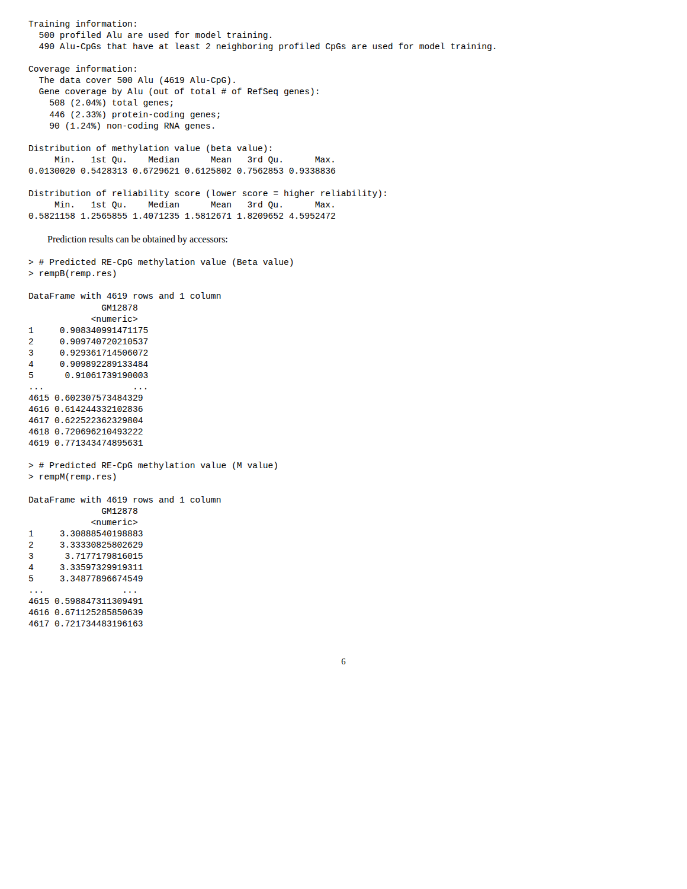Training information:
  500 profiled Alu are used for model training.
  490 Alu-CpGs that have at least 2 neighboring profiled CpGs are used for model training.

Coverage information:
  The data cover 500 Alu (4619 Alu-CpG).
  Gene coverage by Alu (out of total # of RefSeq genes):
    508 (2.04%) total genes;
    446 (2.33%) protein-coding genes;
    90 (1.24%) non-coding RNA genes.

Distribution of methylation value (beta value):
     Min.   1st Qu.    Median      Mean   3rd Qu.      Max.
0.0130020 0.5428313 0.6729621 0.6125802 0.7562853 0.9338836

Distribution of reliability score (lower score = higher reliability):
     Min.   1st Qu.    Median      Mean   3rd Qu.      Max.
0.5821158 1.2565855 1.4071235 1.5812671 1.8209652 4.5952472
Prediction results can be obtained by accessors:
> # Predicted RE-CpG methylation value (Beta value)
> rempB(remp.res)

DataFrame with 4619 rows and 1 column
              GM12878
            <numeric>
1     0.908340991471175
2     0.909740720210537
3     0.929361714506072
4     0.909892289133484
5      0.91061739190003
...                 ...
4615 0.602307573484329
4616 0.614244332102836
4617 0.622522362329804
4618 0.720696210493222
4619 0.771343474895631

> # Predicted RE-CpG methylation value (M value)
> rempM(remp.res)

DataFrame with 4619 rows and 1 column
              GM12878
            <numeric>
1     3.30888540198883
2     3.33330825802629
3      3.7177179816015
4     3.33597329919311
5     3.34877896674549
...               ...
4615 0.598847311309491
4616 0.671125285850639
4617 0.721734483196163
6